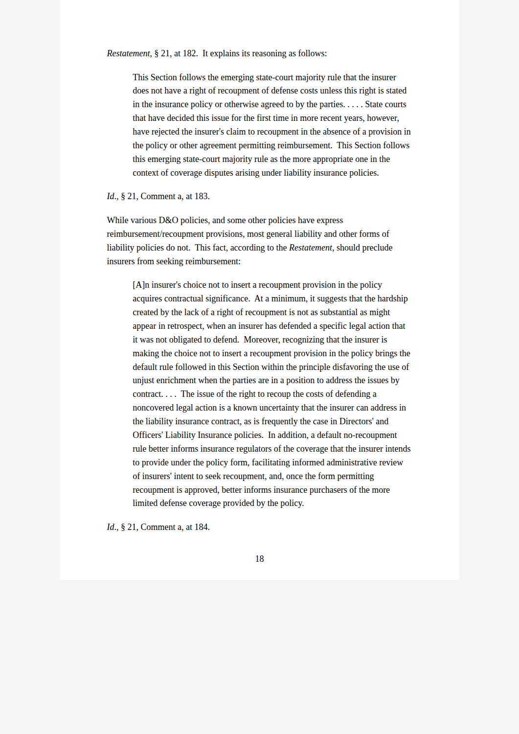Restatement, § 21, at 182. It explains its reasoning as follows:
This Section follows the emerging state-court majority rule that the insurer does not have a right of recoupment of defense costs unless this right is stated in the insurance policy or otherwise agreed to by the parties. . . . . State courts that have decided this issue for the first time in more recent years, however, have rejected the insurer's claim to recoupment in the absence of a provision in the policy or other agreement permitting reimbursement. This Section follows this emerging state-court majority rule as the more appropriate one in the context of coverage disputes arising under liability insurance policies.
Id., § 21, Comment a, at 183.
While various D&O policies, and some other policies have express reimbursement/recoupment provisions, most general liability and other forms of liability policies do not. This fact, according to the Restatement, should preclude insurers from seeking reimbursement:
[A]n insurer's choice not to insert a recoupment provision in the policy acquires contractual significance. At a minimum, it suggests that the hardship created by the lack of a right of recoupment is not as substantial as might appear in retrospect, when an insurer has defended a specific legal action that it was not obligated to defend. Moreover, recognizing that the insurer is making the choice not to insert a recoupment provision in the policy brings the default rule followed in this Section within the principle disfavoring the use of unjust enrichment when the parties are in a position to address the issues by contract. . . . The issue of the right to recoup the costs of defending a noncovered legal action is a known uncertainty that the insurer can address in the liability insurance contract, as is frequently the case in Directors' and Officers' Liability Insurance policies. In addition, a default no-recoupment rule better informs insurance regulators of the coverage that the insurer intends to provide under the policy form, facilitating informed administrative review of insurers' intent to seek recoupment, and, once the form permitting recoupment is approved, better informs insurance purchasers of the more limited defense coverage provided by the policy.
Id., § 21, Comment a, at 184.
18